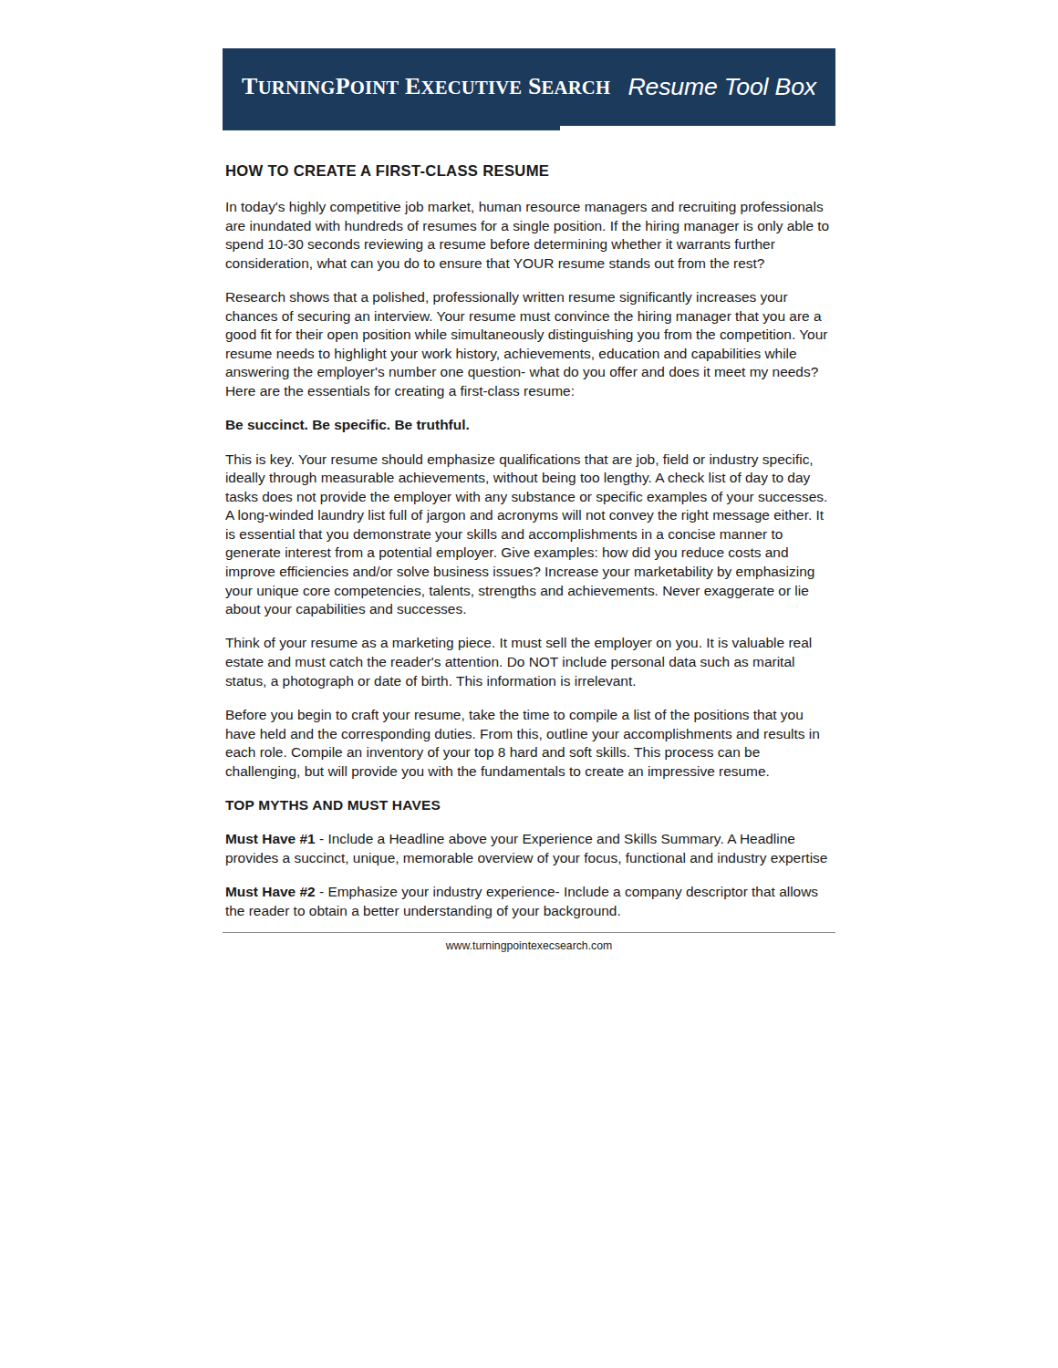TURNINGPOINT EXECUTIVE SEARCH
Resume Tool Box
HOW TO CREATE A FIRST-CLASS RESUME
In today's highly competitive job market, human resource managers and recruiting professionals are inundated with hundreds of resumes for a single position. If the hiring manager is only able to spend 10-30 seconds reviewing a resume before determining whether it warrants further consideration, what can you do to ensure that YOUR resume stands out from the rest?
Research shows that a polished, professionally written resume significantly increases your chances of securing an interview. Your resume must convince the hiring manager that you are a good fit for their open position while simultaneously distinguishing you from the competition. Your resume needs to highlight your work history, achievements, education and capabilities while answering the employer's number one question- what do you offer and does it meet my needs? Here are the essentials for creating a first-class resume:
Be succinct. Be specific. Be truthful.
This is key. Your resume should emphasize qualifications that are job, field or industry specific, ideally through measurable achievements, without being too lengthy. A check list of day to day tasks does not provide the employer with any substance or specific examples of your successes. A long-winded laundry list full of jargon and acronyms will not convey the right message either. It is essential that you demonstrate your skills and accomplishments in a concise manner to generate interest from a potential employer. Give examples: how did you reduce costs and improve efficiencies and/or solve business issues? Increase your marketability by emphasizing your unique core competencies, talents, strengths and achievements. Never exaggerate or lie about your capabilities and successes.
Think of your resume as a marketing piece. It must sell the employer on you. It is valuable real estate and must catch the reader's attention. Do NOT include personal data such as marital status, a photograph or date of birth. This information is irrelevant.
Before you begin to craft your resume, take the time to compile a list of the positions that you have held and the corresponding duties. From this, outline your accomplishments and results in each role. Compile an inventory of your top 8 hard and soft skills. This process can be challenging, but will provide you with the fundamentals to create an impressive resume.
TOP MYTHS AND MUST HAVES
Must Have #1 - Include a Headline above your Experience and Skills Summary. A Headline provides a succinct, unique, memorable overview of your focus, functional and industry expertise
Must Have #2 - Emphasize your industry experience- Include a company descriptor that allows the reader to obtain a better understanding of your background.
www.turningpointexecsearch.com